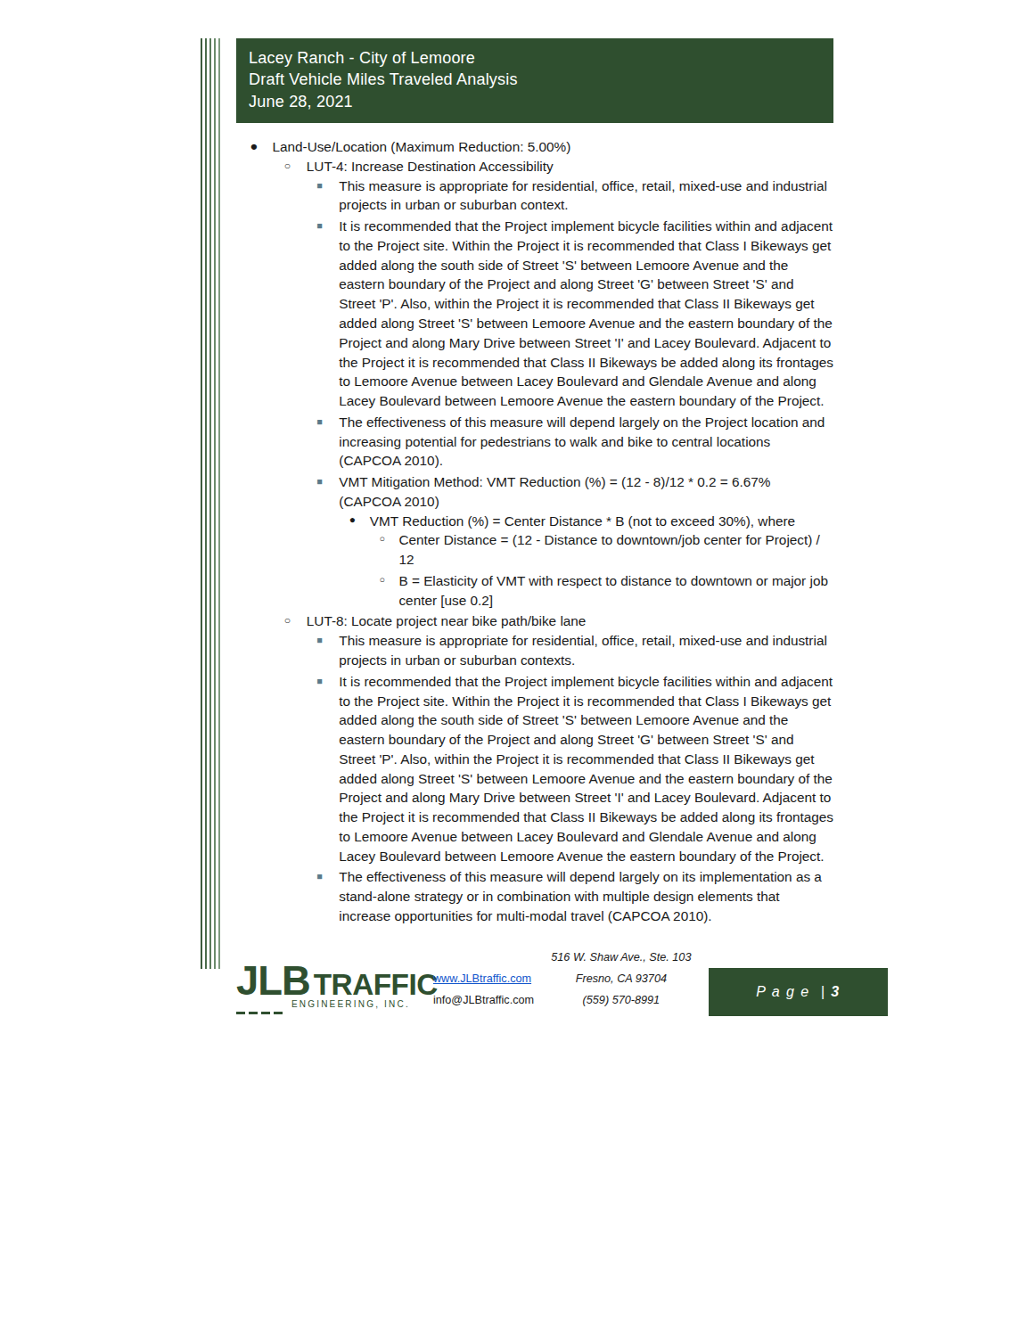Lacey Ranch - City of Lemoore
Draft Vehicle Miles Traveled Analysis
June 28, 2021
●Land-Use/Location (Maximum Reduction: 5.00%)
○LUT-4: Increase Destination Accessibility
■This measure is appropriate for residential, office, retail, mixed-use and industrial projects in urban or suburban context.
■It is recommended that the Project implement bicycle facilities within and adjacent to the Project site. Within the Project it is recommended that Class I Bikeways get added along the south side of Street 'S' between Lemoore Avenue and the eastern boundary of the Project and along Street 'G' between Street 'S' and Street 'P'. Also, within the Project it is recommended that Class II Bikeways get added along Street 'S' between Lemoore Avenue and the eastern boundary of the Project and along Mary Drive between Street 'I' and Lacey Boulevard. Adjacent to the Project it is recommended that Class II Bikeways be added along its frontages to Lemoore Avenue between Lacey Boulevard and Glendale Avenue and along Lacey Boulevard between Lemoore Avenue the eastern boundary of the Project.
■The effectiveness of this measure will depend largely on the Project location and increasing potential for pedestrians to walk and bike to central locations (CAPCOA 2010).
■VMT Mitigation Method: VMT Reduction (%) = (12 - 8)/12 * 0.2 = 6.67% (CAPCOA 2010)
●VMT Reduction (%) = Center Distance * B (not to exceed 30%), where
○Center Distance = (12 - Distance to downtown/job center for Project) / 12
○B = Elasticity of VMT with respect to distance to downtown or major job center [use 0.2]
○LUT-8: Locate project near bike path/bike lane
■This measure is appropriate for residential, office, retail, mixed-use and industrial projects in urban or suburban contexts.
■It is recommended that the Project implement bicycle facilities within and adjacent to the Project site. Within the Project it is recommended that Class I Bikeways get added along the south side of Street 'S' between Lemoore Avenue and the eastern boundary of the Project and along Street 'G' between Street 'S' and Street 'P'. Also, within the Project it is recommended that Class II Bikeways get added along Street 'S' between Lemoore Avenue and the eastern boundary of the Project and along Mary Drive between Street 'I' and Lacey Boulevard. Adjacent to the Project it is recommended that Class II Bikeways be added along its frontages to Lemoore Avenue between Lacey Boulevard and Glendale Avenue and along Lacey Boulevard between Lemoore Avenue the eastern boundary of the Project.
■The effectiveness of this measure will depend largely on its implementation as a stand-alone strategy or in combination with multiple design elements that increase opportunities for multi-modal travel (CAPCOA 2010).
JLB TRAFFIC
ENGINEERING, INC.
www.JLBtraffic.com
info@JLBtraffic.com
516 W. Shaw Ave., Ste. 103
Fresno, CA 93704
(559) 570-8991
P a g e | 3